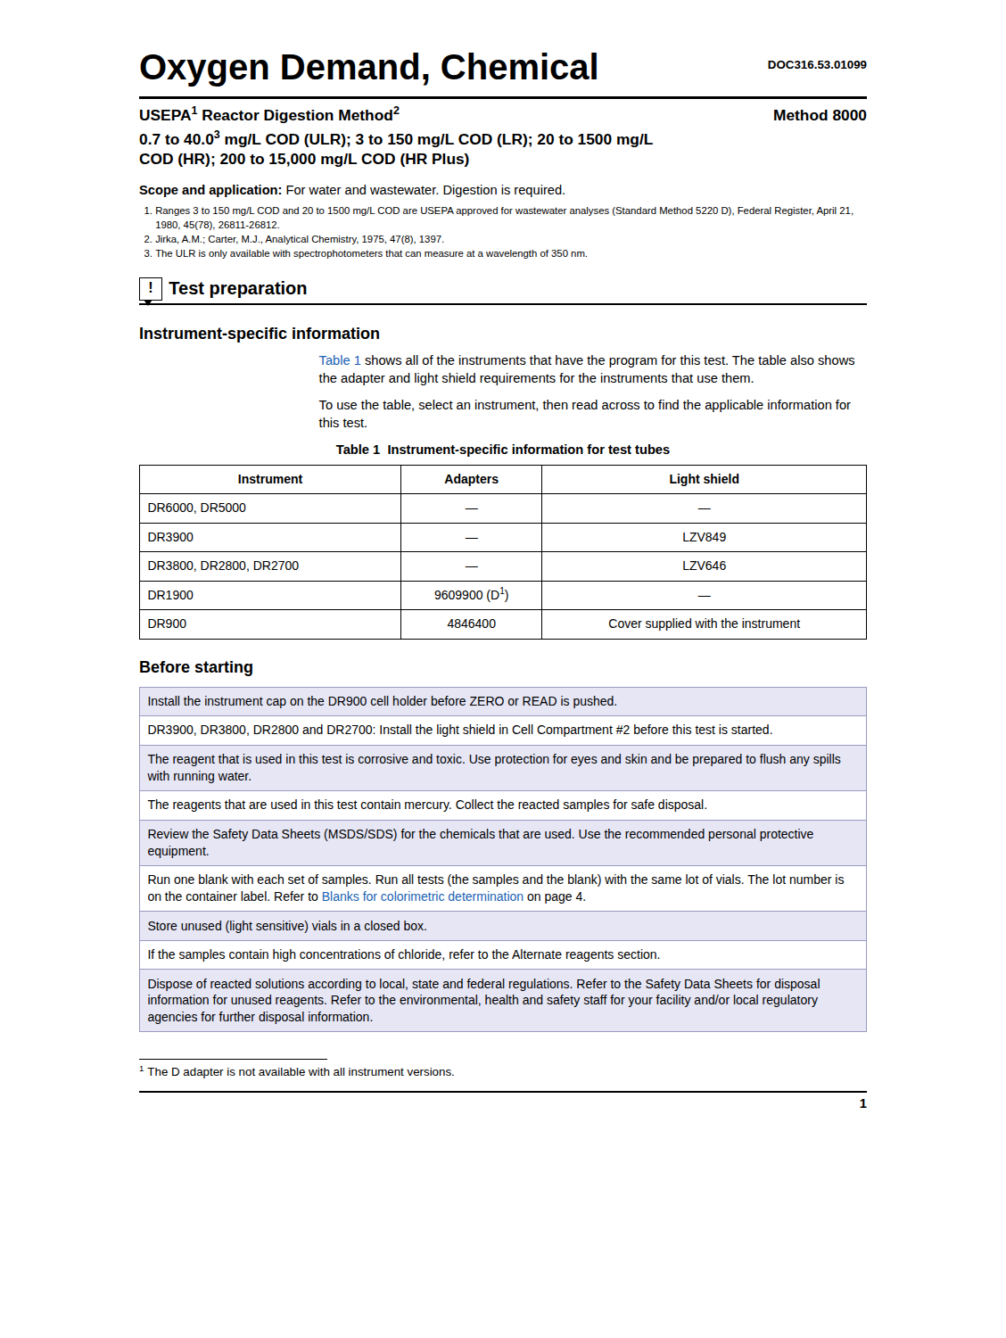DOC316.53.01099
Oxygen Demand, Chemical
USEPA1 Reactor Digestion Method2 Method 8000
0.7 to 40.03 mg/L COD (ULR); 3 to 150 mg/L COD (LR); 20 to 1500 mg/L
COD (HR); 200 to 15,000 mg/L COD (HR Plus)
Scope and application: For water and wastewater. Digestion is required.
Ranges 3 to 150 mg/L COD and 20 to 1500 mg/L COD are USEPA approved for wastewater analyses (Standard Method 5220 D), Federal Register, April 21, 1980, 45(78), 26811-26812.
Jirka, A.M.; Carter, M.J., Analytical Chemistry, 1975, 47(8), 1397.
The ULR is only available with spectrophotometers that can measure at a wavelength of 350 nm.
!
Test preparation
Instrument-specific information
Table 1 shows all of the instruments that have the program for this test. The table also shows the adapter and light shield requirements for the instruments that use them.
To use the table, select an instrument, then read across to find the applicable information for this test.
Table 1 Instrument-specific information for test tubes
| Instrument | Adapters | Light shield |
| --- | --- | --- |
| DR6000, DR5000 | — | — |
| DR3900 | — | LZV849 |
| DR3800, DR2800, DR2700 | — | LZV646 |
| DR1900 | 9609900 (D 1 ) | — |
| DR900 | 4846400 | Cover supplied with the instrument |
Before starting
| Install the instrument cap on the DR900 cell holder before ZERO or READ is pushed. |
| DR3900, DR3800, DR2800 and DR2700: Install the light shield in Cell Compartment #2 before this test is started. |
| The reagent that is used in this test is corrosive and toxic. Use protection for eyes and skin and be prepared to flush any spills with running water. |
| The reagents that are used in this test contain mercury. Collect the reacted samples for safe disposal. |
| Review the Safety Data Sheets (MSDS/SDS) for the chemicals that are used. Use the recommended personal protective equipment. |
| Run one blank with each set of samples. Run all tests (the samples and the blank) with the same lot of vials. The lot number is on the container label. Refer to Blanks for colorimetric determination on page 4. |
| Store unused (light sensitive) vials in a closed box. |
| If the samples contain high concentrations of chloride, refer to the Alternate reagents section. |
| Dispose of reacted solutions according to local, state and federal regulations. Refer to the Safety Data Sheets for disposal information for unused reagents. Refer to the environmental, health and safety staff for your facility and/or local regulatory agencies for further disposal information. |
1The D adapter is not available with all instrument versions.
1